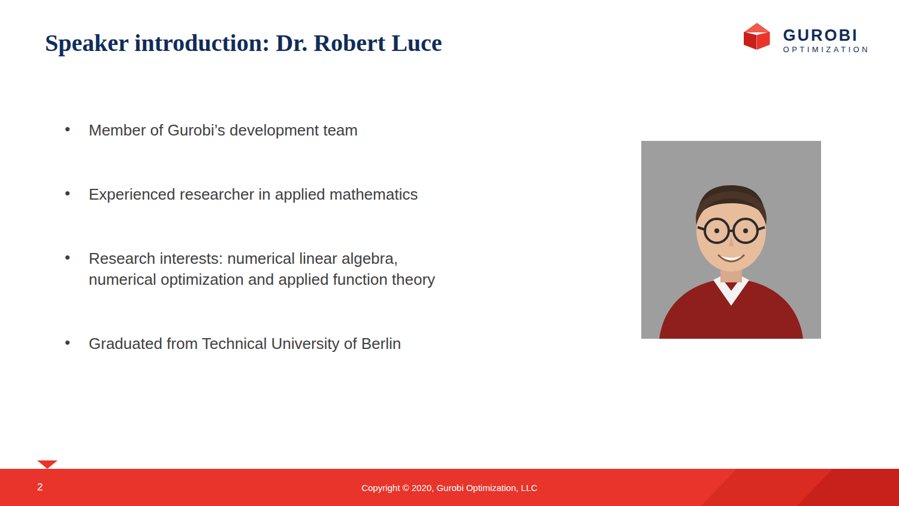GUROBI
OPTIMIZATION
Speaker introduction: Dr. Robert Luce
Member of Gurobi’s development team
Experienced researcher in applied mathematics
Research interests: numerical linear algebra,
numerical optimization and applied function theory
Graduated from Technical University of Berlin
2
Copyright © 2020, Gurobi Optimization, LLC